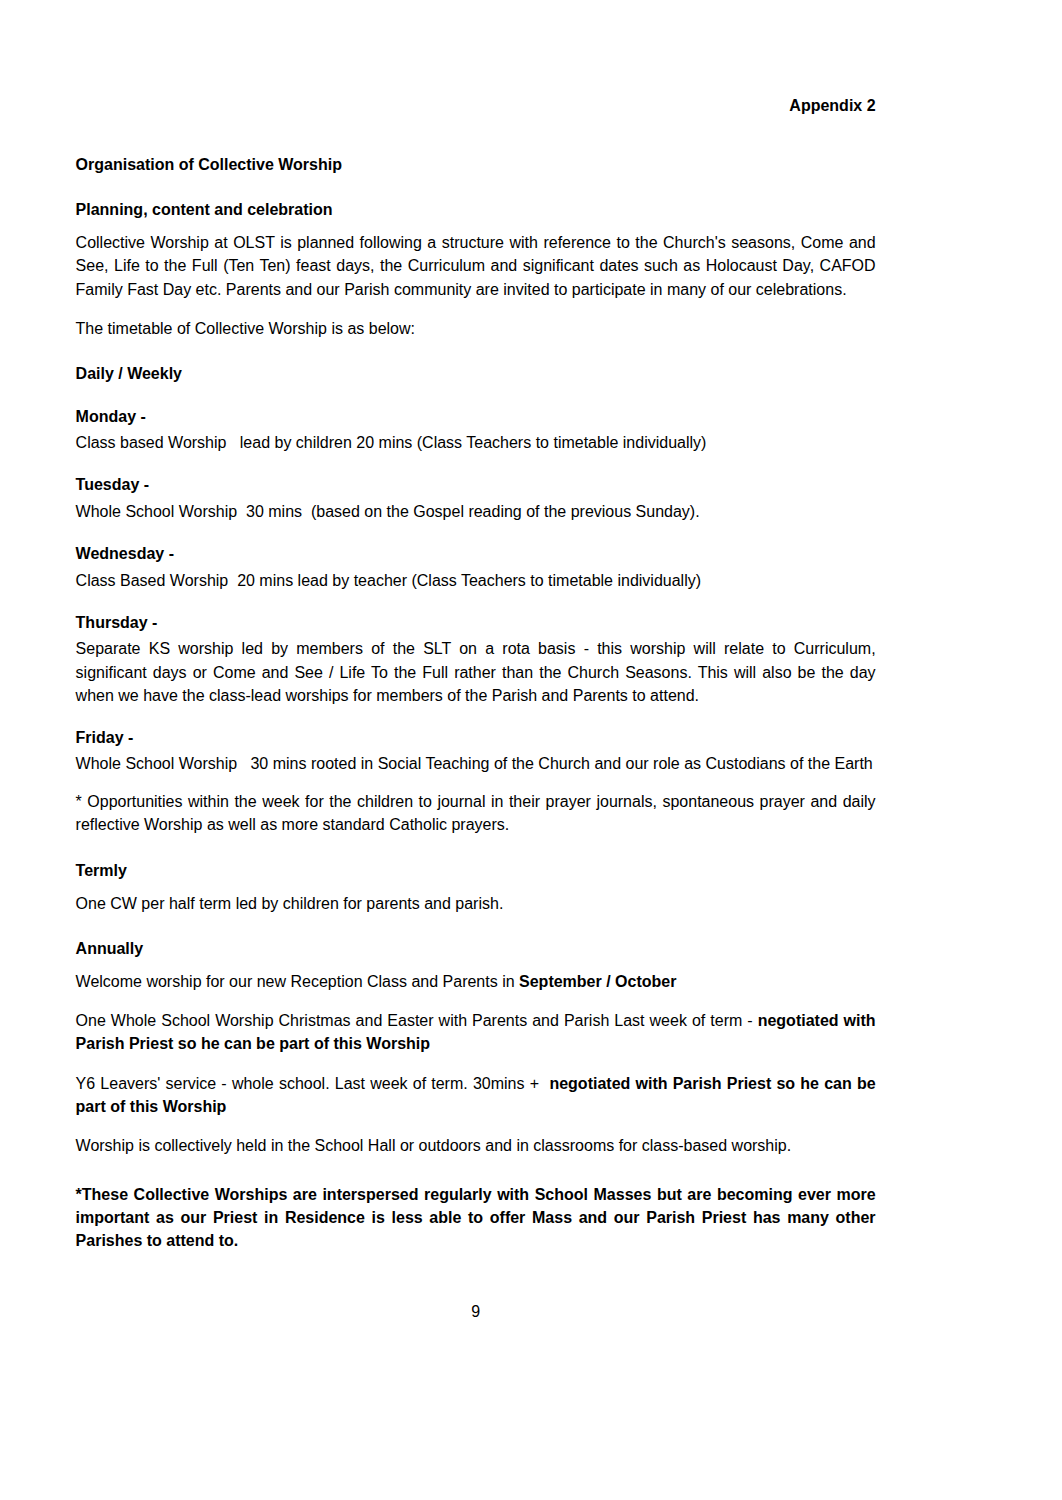Appendix 2
Organisation of Collective Worship
Planning, content and celebration
Collective Worship at OLST is planned following a structure with reference to the Church's seasons, Come and See, Life to the Full (Ten Ten) feast days, the Curriculum and significant dates such as Holocaust Day, CAFOD Family Fast Day etc. Parents and our Parish community are invited to participate in many of our celebrations.
The timetable of Collective Worship is as below:
Daily / Weekly
Monday -
Class based Worship lead by children 20 mins (Class Teachers to timetable individually)
Tuesday -
Whole School Worship 30 mins (based on the Gospel reading of the previous Sunday).
Wednesday -
Class Based Worship 20 mins lead by teacher (Class Teachers to timetable individually)
Thursday -
Separate KS worship led by members of the SLT on a rota basis - this worship will relate to Curriculum, significant days or Come and See / Life To the Full rather than the Church Seasons. This will also be the day when we have the class-lead worships for members of the Parish and Parents to attend.
Friday -
Whole School Worship 30 mins rooted in Social Teaching of the Church and our role as Custodians of the Earth
* Opportunities within the week for the children to journal in their prayer journals, spontaneous prayer and daily reflective Worship as well as more standard Catholic prayers.
Termly
One CW per half term led by children for parents and parish.
Annually
Welcome worship for our new Reception Class and Parents in September / October
One Whole School Worship Christmas and Easter with Parents and Parish Last week of term - negotiated with Parish Priest so he can be part of this Worship
Y6 Leavers' service - whole school. Last week of term. 30mins + negotiated with Parish Priest so he can be part of this Worship
Worship is collectively held in the School Hall or outdoors and in classrooms for class-based worship.
*These Collective Worships are interspersed regularly with School Masses but are becoming ever more important as our Priest in Residence is less able to offer Mass and our Parish Priest has many other Parishes to attend to.
9